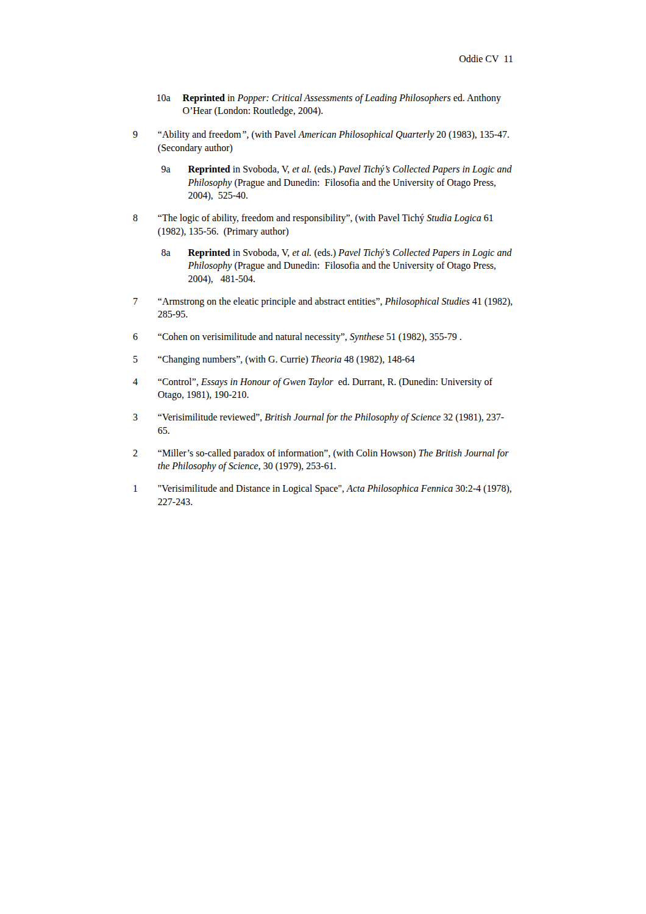Oddie CV 11
10a Reprinted in Popper: Critical Assessments of Leading Philosophers ed. Anthony O’Hear (London: Routledge, 2004).
9
“Ability and freedom”, (with Pavel American Philosophical Quarterly 20 (1983), 135-47. (Secondary author)
9a Reprinted in Svoboda, V, et al. (eds.) Pavel Tichý’s Collected Papers in Logic and Philosophy (Prague and Dunedin: Filosofia and the University of Otago Press, 2004), 525-40.
8
“The logic of ability, freedom and responsibility”, (with Pavel Tichý Studia Logica 61 (1982), 135-56. (Primary author)
8a Reprinted in Svoboda, V, et al. (eds.) Pavel Tichý’s Collected Papers in Logic and Philosophy (Prague and Dunedin: Filosofia and the University of Otago Press, 2004), 481-504.
7
“Armstrong on the eleatic principle and abstract entities”, Philosophical Studies 41 (1982), 285-95.
6
“Cohen on verisimilitude and natural necessity”, Synthese 51 (1982), 355-79 .
5
“Changing numbers”, (with G. Currie) Theoria 48 (1982), 148-64
4
“Control”, Essays in Honour of Gwen Taylor ed. Durrant, R. (Dunedin: University of Otago, 1981), 190-210.
3
“Verisimilitude reviewed”, British Journal for the Philosophy of Science 32 (1981), 237-65.
2
“Miller’s so-called paradox of information”, (with Colin Howson) The British Journal for the Philosophy of Science, 30 (1979), 253-61.
1
"Verisimilitude and Distance in Logical Space", Acta Philosophica Fennica 30:2-4 (1978), 227-243.